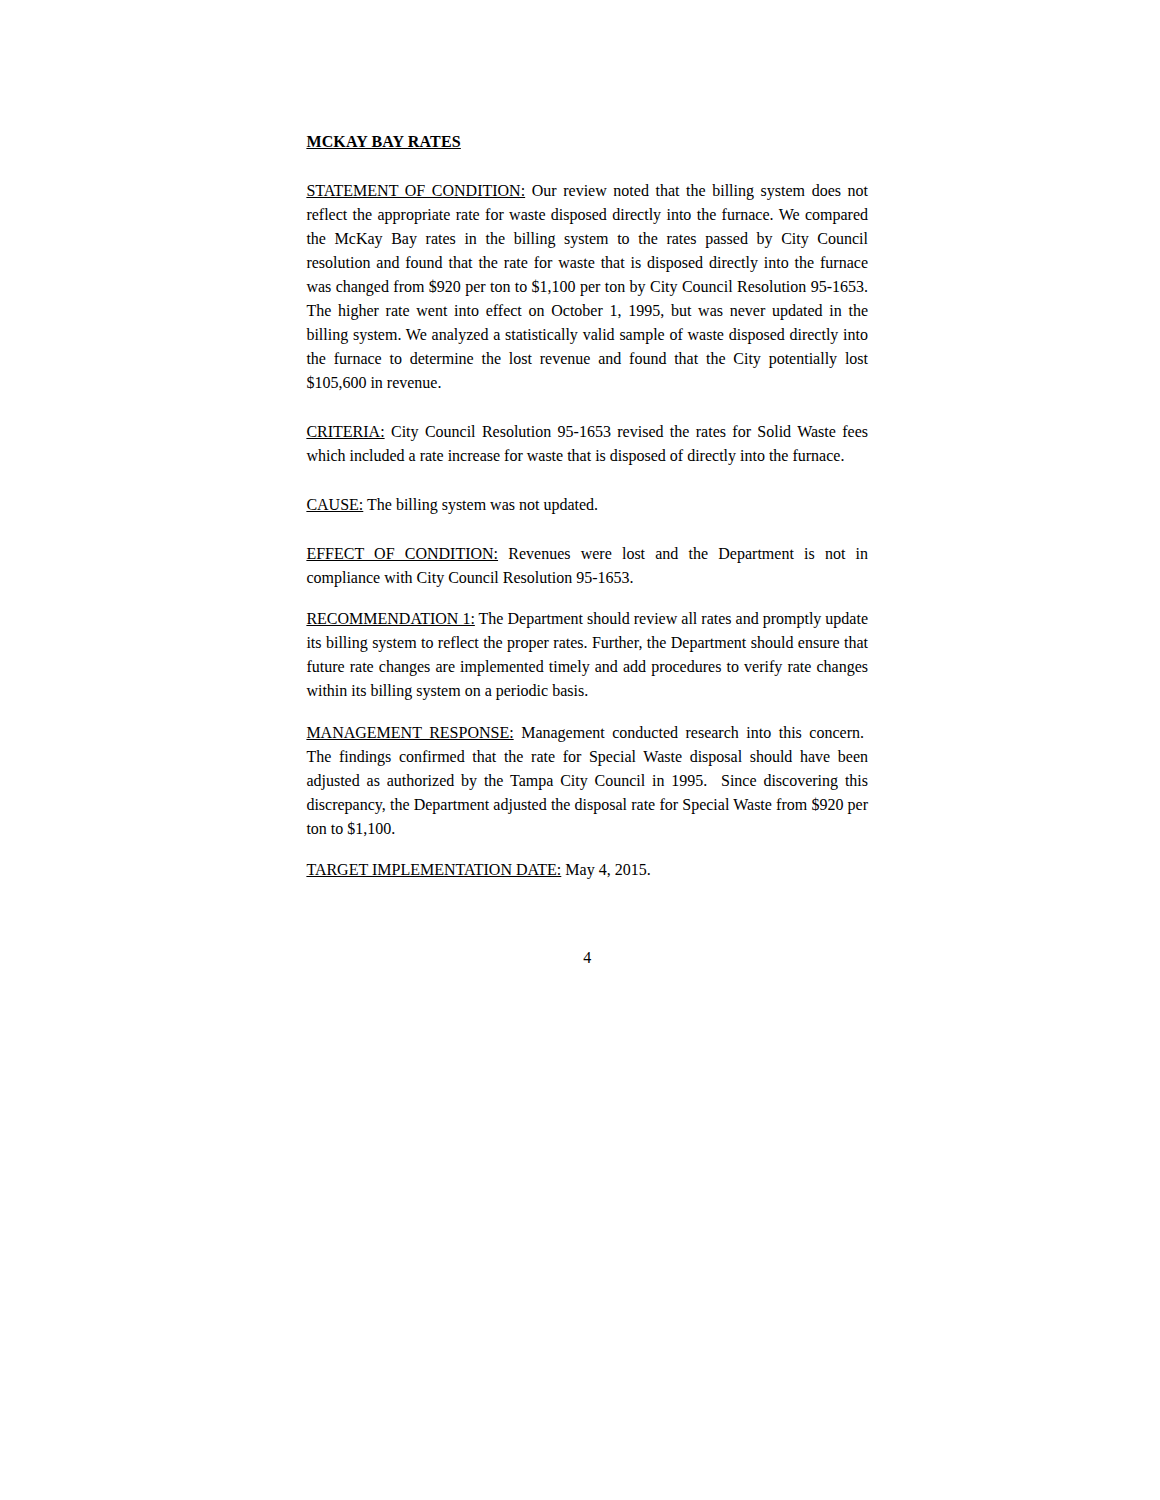MCKAY BAY RATES
STATEMENT OF CONDITION: Our review noted that the billing system does not reflect the appropriate rate for waste disposed directly into the furnace. We compared the McKay Bay rates in the billing system to the rates passed by City Council resolution and found that the rate for waste that is disposed directly into the furnace was changed from $920 per ton to $1,100 per ton by City Council Resolution 95-1653. The higher rate went into effect on October 1, 1995, but was never updated in the billing system. We analyzed a statistically valid sample of waste disposed directly into the furnace to determine the lost revenue and found that the City potentially lost $105,600 in revenue.
CRITERIA: City Council Resolution 95-1653 revised the rates for Solid Waste fees which included a rate increase for waste that is disposed of directly into the furnace.
CAUSE: The billing system was not updated.
EFFECT OF CONDITION: Revenues were lost and the Department is not in compliance with City Council Resolution 95-1653.
RECOMMENDATION 1: The Department should review all rates and promptly update its billing system to reflect the proper rates. Further, the Department should ensure that future rate changes are implemented timely and add procedures to verify rate changes within its billing system on a periodic basis.
MANAGEMENT RESPONSE: Management conducted research into this concern. The findings confirmed that the rate for Special Waste disposal should have been adjusted as authorized by the Tampa City Council in 1995. Since discovering this discrepancy, the Department adjusted the disposal rate for Special Waste from $920 per ton to $1,100.
TARGET IMPLEMENTATION DATE: May 4, 2015.
4